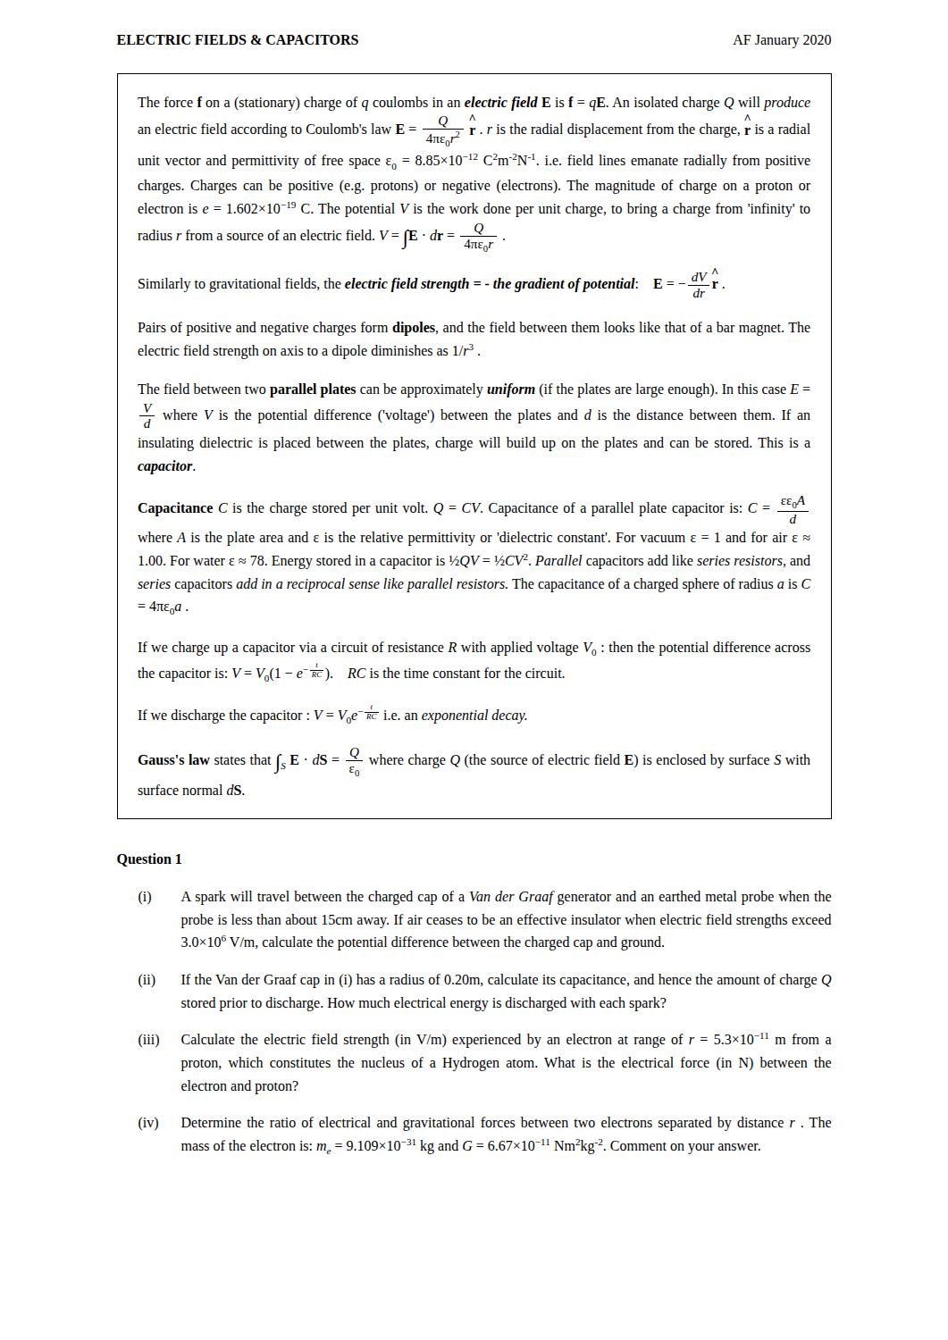ELECTRIC FIELDS & CAPACITORS AF January 2020
The force f on a (stationary) charge of q coulombs in an electric field E is f = qE. An isolated charge Q will produce an electric field according to Coulomb's law E = Q 4πε0r2 r . r is the radial displacement from the charge, r is a radial unit vector and permittivity of free space ε0 = 8.85×10−12 C2m-2N-1. i.e. field lines emanate radially from positive charges. Charges can be positive (e.g. protons) or negative (electrons). The magnitude of charge on a proton or electron is e = 1.602×10−19 C. The potential V is the work done per unit charge, to bring a charge from 'infinity' to radius r from a source of an electric field. V = ∫E · dr = Q 4πε0r .
Similarly to gravitational fields, the electric field strength = - the gradient of potential: E = −dV dr r .
Pairs of positive and negative charges form dipoles, and the field between them looks like that of a bar magnet. The electric field strength on axis to a dipole diminishes as 1/r3 .
The field between two parallel plates can be approximately uniform (if the plates are large enough). In this case E = Vd where V is the potential difference ('voltage') between the plates and d is the distance between them. If an insulating dielectric is placed between the plates, charge will build up on the plates and can be stored. This is a capacitor.
Capacitance C is the charge stored per unit volt. Q = CV. Capacitance of a parallel plate capacitor is: C = εε0A d where A is the plate area and ε is the relative permittivity or 'dielectric constant'. For vacuum ε = 1 and for air ε ≈ 1.00. For water ε ≈ 78. Energy stored in a capacitor is ½QV = ½CV2. Parallel capacitors add like series resistors, and series capacitors add in a reciprocal sense like parallel resistors. The capacitance of a charged sphere of radius a is C = 4πε0a .
If we charge up a capacitor via a circuit of resistance R with applied voltage V0 : then the potential difference across the capacitor is: V = V0(1 − e−tRC). RC is the time constant for the circuit.
If we discharge the capacitor : V = V0e−tRC i.e. an exponential decay.
Gauss's law states that ∫S E · dS = Qε0 where charge Q (the source of electric field E) is enclosed by surface S with surface normal dS.
Question 1
(i) A spark will travel between the charged cap of a Van der Graaf generator and an earthed metal probe when the probe is less than about 15cm away. If air ceases to be an effective insulator when electric field strengths exceed 3.0×106 V/m, calculate the potential difference between the charged cap and ground.
(ii) If the Van der Graaf cap in (i) has a radius of 0.20m, calculate its capacitance, and hence the amount of charge Q stored prior to discharge. How much electrical energy is discharged with each spark?
(iii) Calculate the electric field strength (in V/m) experienced by an electron at range of r = 5.3×10−11 m from a proton, which constitutes the nucleus of a Hydrogen atom. What is the electrical force (in N) between the electron and proton?
(iv) Determine the ratio of electrical and gravitational forces between two electrons separated by distance r . The mass of the electron is: me = 9.109×10−31 kg and G = 6.67×10−11 Nm2kg-2. Comment on your answer.